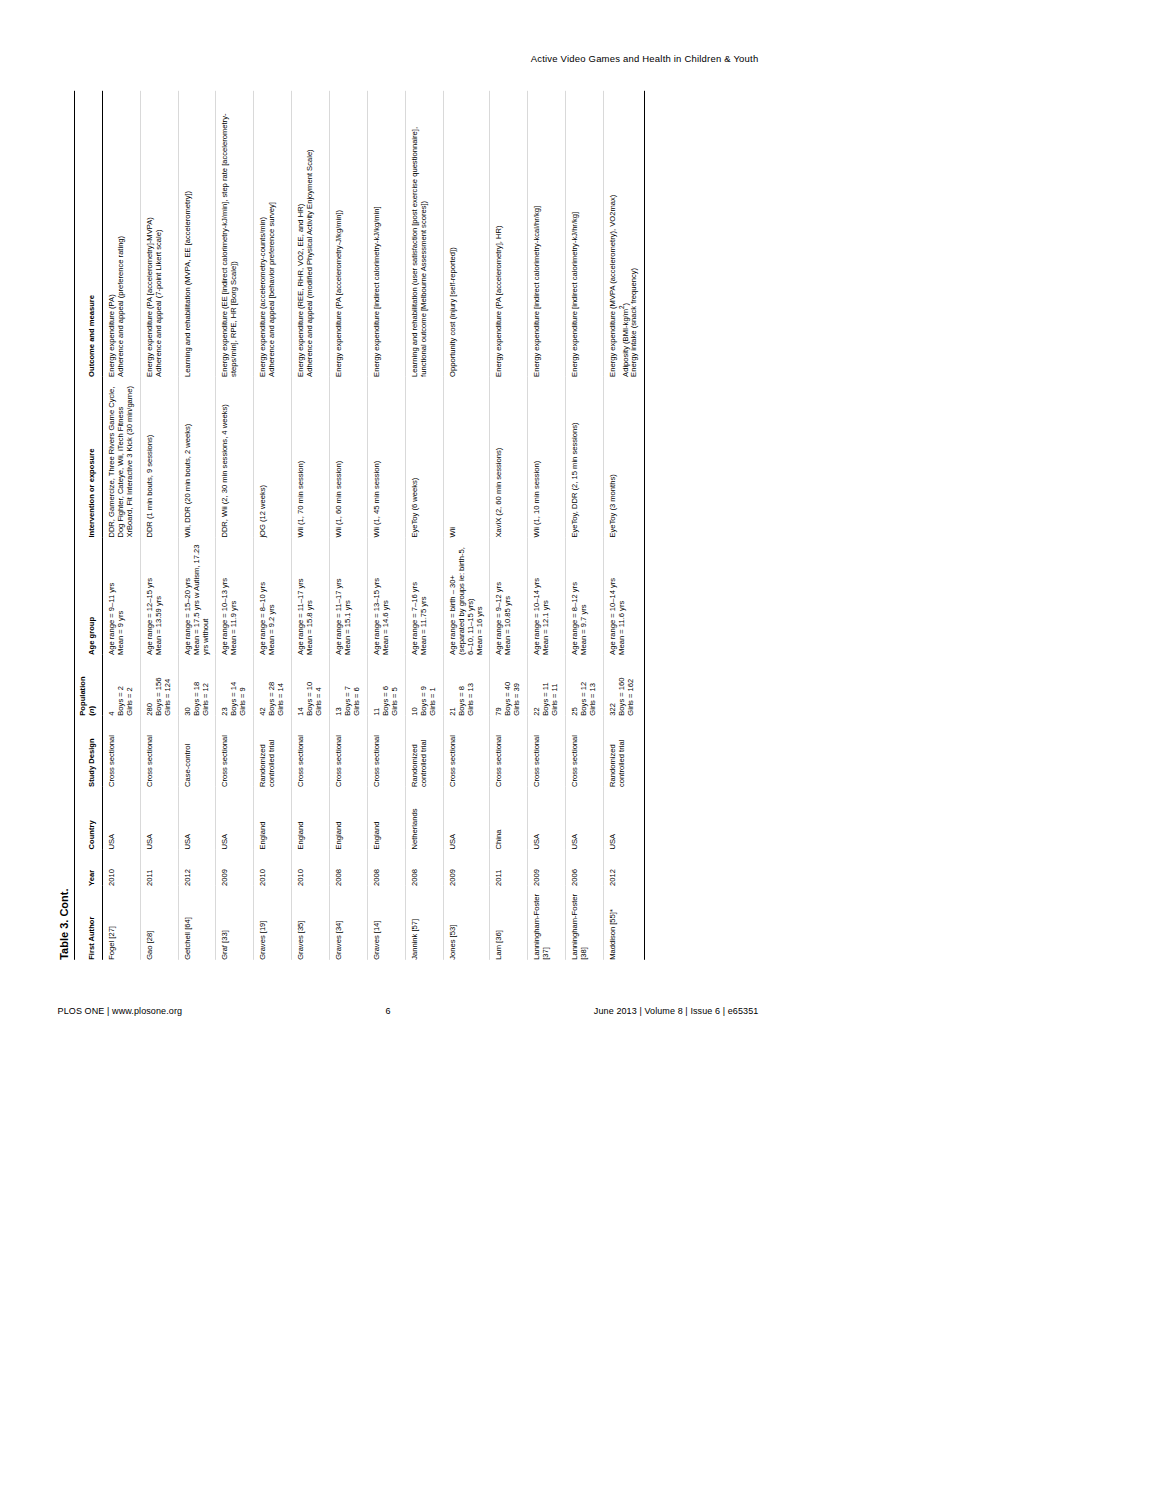Active Video Games and Health in Children & Youth
Table 3. Cont.
| First Author | Year | Country | Study Design | Population ( n ) | Age group | Intervention or exposure | Outcome and measure |
| --- | --- | --- | --- | --- | --- | --- | --- |
| Fogel [27] | 2010 | USA | Cross sectional | 4 Boys = 2 Girls = 2 | Age range = 9–11 yrs Mean = 9 yrs | DDR, Gamercize, Three Rivers Game Cycle, Dog Fighter, Cateye, Wii, iTech Fitness XrBoard, Fit Interactive 3 Kick (30 min/game) | Energy expenditure (PA) Adherence and appeal (preference rating) |
| Gao [28] | 2011 | USA | Cross sectional | 280 Boys = 156 Girls = 124 | Age range = 12–15 yrs Mean = 13.59 yrs | DDR (1 min bouts, 9 sessions) | Energy expenditure (PA [accelerometry]-MVPA) Adherence and appeal (7-point Likert scale) |
| Getchell [64] | 2012 | USA | Case-control | 30 Boys = 18 Girls = 12 | Age range = 15–20 yrs Mean = 17.5 yrs w Autism, 17.23 yrs without | Wii, DDR (20 min bouts, 2 weeks) | Learning and rehabilitation (MVPA, EE [accelerometry]) |
| Graf [33] | 2009 | USA | Cross sectional | 23 Boys = 14 Girls = 9 | Age range = 10–13 yrs Mean = 11.9 yrs | DDR, Wii (2, 30 min sessions, 4 weeks) | Energy expenditure (EE [indirect calorimetry-kJ/min], step rate [accelerometry-steps/min], RPE, HR [Borg Scale]) |
| Graves [19] | 2010 | England | Randomized controlled trial | 42 Boys = 28 Girls = 14 | Age range = 8–10 yrs Mean = 9.2 yrs | jOG (12 weeks) | Energy expenditure (accelerometry-counts/min) Adherence and appeal [behavior preference survey] |
| Graves [35] | 2010 | England | Cross sectional | 14 Boys = 10 Girls = 4 | Age range = 11–17 yrs Mean = 15.8 yrs | Wii (1, 70 min session) | Energy expenditure (REE, RHR, VO2, EE, and HR) Adherence and appeal (modified Physical Activity Enjoyment Scale) |
| Graves [34] | 2008 | England | Cross sectional | 13 Boys = 7 Girls = 6 | Age range = 11–17 yrs Mean = 15.1 yrs | Wii (1, 60 min session) | Energy expenditure (PA [accelerometry-J/kg/min]) |
| Graves [14] | 2008 | England | Cross sectional | 11 Boys = 6 Girls = 5 | Age range = 13–15 yrs Mean = 14.6 yrs | Wii (1, 45 min session) | Energy expenditure [indirect calorimetry-kJ/kg/min] |
| Jannink [57] | 2008 | Netherlands | Randomized controlled trial | 10 Boys = 9 Girls = 1 | Age range = 7–16 yrs Mean = 11.75 yrs | EyeToy (6 weeks) | Learning and rehabilitation (user satisfaction [post exercise questionnaire], functional outcome [Melbourne Assessment scores]) |
| Jones [53] | 2009 | USA | Cross sectional | 21 Boys = 8 Girls = 13 | Age range = birth – 30+ (separated by groups ie: birth-5, 6–10, 11–15 yrs) Mean = 16 yrs | Wii | Opportunity cost (injury [self-reported]) |
| Lam [36] | 2011 | China | Cross sectional | 79 Boys = 40 Girls = 39 | Age range = 9–12 yrs Mean = 10.85 yrs | XaviX (2, 60 min sessions) | Energy expenditure (PA [accelerometry], HR) |
| Lanningham-Foster [37] | 2009 | USA | Cross sectional | 22 Boys = 11 Girls = 11 | Age range = 10–14 yrs Mean = 12.1 yrs | Wii (1, 10 min session) | Energy expenditure [indirect calorimetry-kcal/hr/kg] |
| Lanningham-Foster [38] | 2006 | USA | Cross sectional | 25 Boys = 12 Girls = 13 | Age range = 8–12 yrs Mean = 9.7 yrs | EyeToy, DDR (2, 15 min sessions) | Energy expenditure [indirect calorimetry-kJ/hr/kg] |
| Maddison [55]* | 2012 | USA | Randomized controlled trial | 322 Boys = 160 Girls = 162 | Age range = 10–14 yrs Mean = 11.6 yrs | EyeToy (3 months) | Energy expenditure (MVPA (accelerometry), VO2max) Adiposity (BMI-kg/m 2 ) Energy intake (snack frequency) |
PLOS ONE | www.plosone.org
6
June 2013 | Volume 8 | Issue 6 | e65351